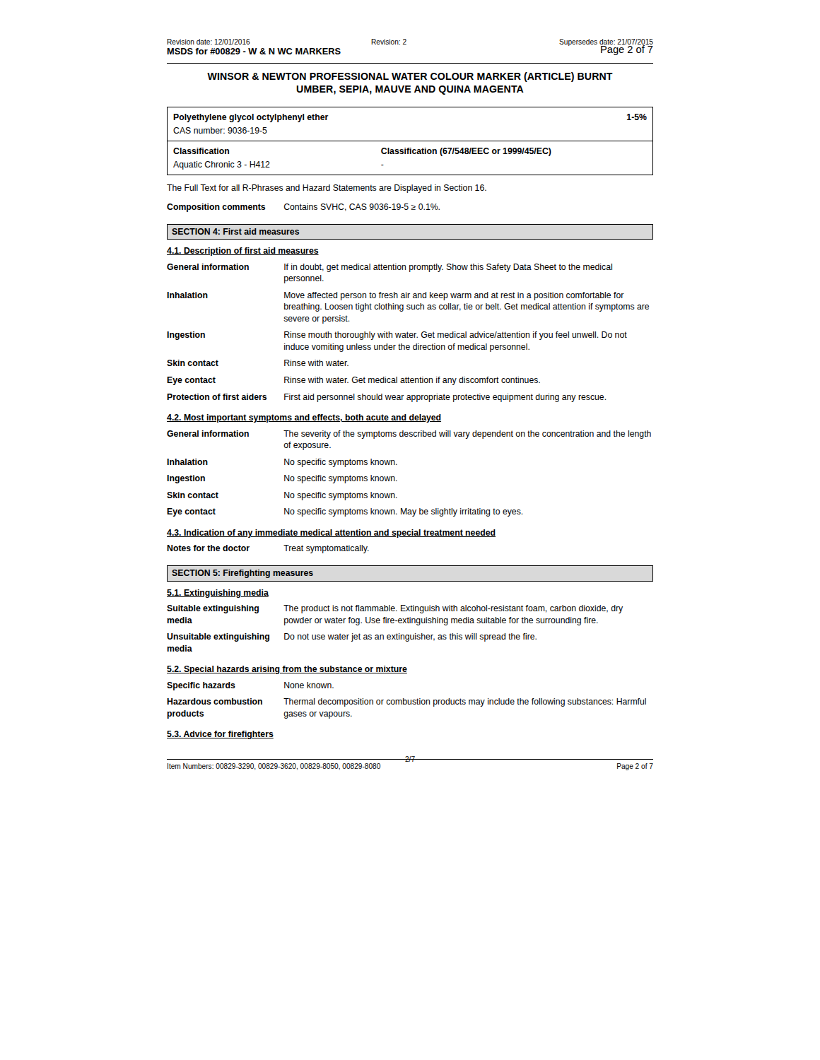Revision date: 12/01/2016
Revision: 2
Supersedes date: 21/07/2015
MSDS for #00829 - W & N WC MARKERS
Page 2 of 7
WINSOR & NEWTON PROFESSIONAL WATER COLOUR MARKER (ARTICLE) BURNT
UMBER, SEPIA, MAUVE AND QUINA MAGENTA
Polyethylene glycol octylphenyl ether 1-5%
CAS number: 9036-19-5
Classification Classification (67/548/EEC or 1999/45/EC)
Aquatic Chronic 3 - H412 -
The Full Text for all R-Phrases and Hazard Statements are Displayed in Section 16.
| Composition comments | Contains SVHC, CAS 9036-19-5 ≥ 0.1%. |
SECTION 4: First aid measures
4.1. Description of first aid measures
| General information | If in doubt, get medical attention promptly. Show this Safety Data Sheet to the medical personnel. |
| Inhalation | Move affected person to fresh air and keep warm and at rest in a position comfortable for breathing. Loosen tight clothing such as collar, tie or belt. Get medical attention if symptoms are severe or persist. |
| Ingestion | Rinse mouth thoroughly with water. Get medical advice/attention if you feel unwell. Do not induce vomiting unless under the direction of medical personnel. |
| Skin contact | Rinse with water. |
| Eye contact | Rinse with water. Get medical attention if any discomfort continues. |
| Protection of first aiders | First aid personnel should wear appropriate protective equipment during any rescue. |
4.2. Most important symptoms and effects, both acute and delayed
| General information | The severity of the symptoms described will vary dependent on the concentration and the length of exposure. |
| Inhalation | No specific symptoms known. |
| Ingestion | No specific symptoms known. |
| Skin contact | No specific symptoms known. |
| Eye contact | No specific symptoms known. May be slightly irritating to eyes. |
4.3. Indication of any immediate medical attention and special treatment needed
| Notes for the doctor | Treat symptomatically. |
SECTION 5: Firefighting measures
5.1. Extinguishing media
| Suitable extinguishing media | The product is not flammable. Extinguish with alcohol-resistant foam, carbon dioxide, dry powder or water fog. Use fire-extinguishing media suitable for the surrounding fire. |
| Unsuitable extinguishing media | Do not use water jet as an extinguisher, as this will spread the fire. |
5.2. Special hazards arising from the substance or mixture
| Specific hazards | None known. |
| Hazardous combustion products | Thermal decomposition or combustion products may include the following substances: Harmful gases or vapours. |
5.3. Advice for firefighters
2/7
Item Numbers: 00829-3290, 00829-3620, 00829-8050, 00829-8080
Page 2 of 7